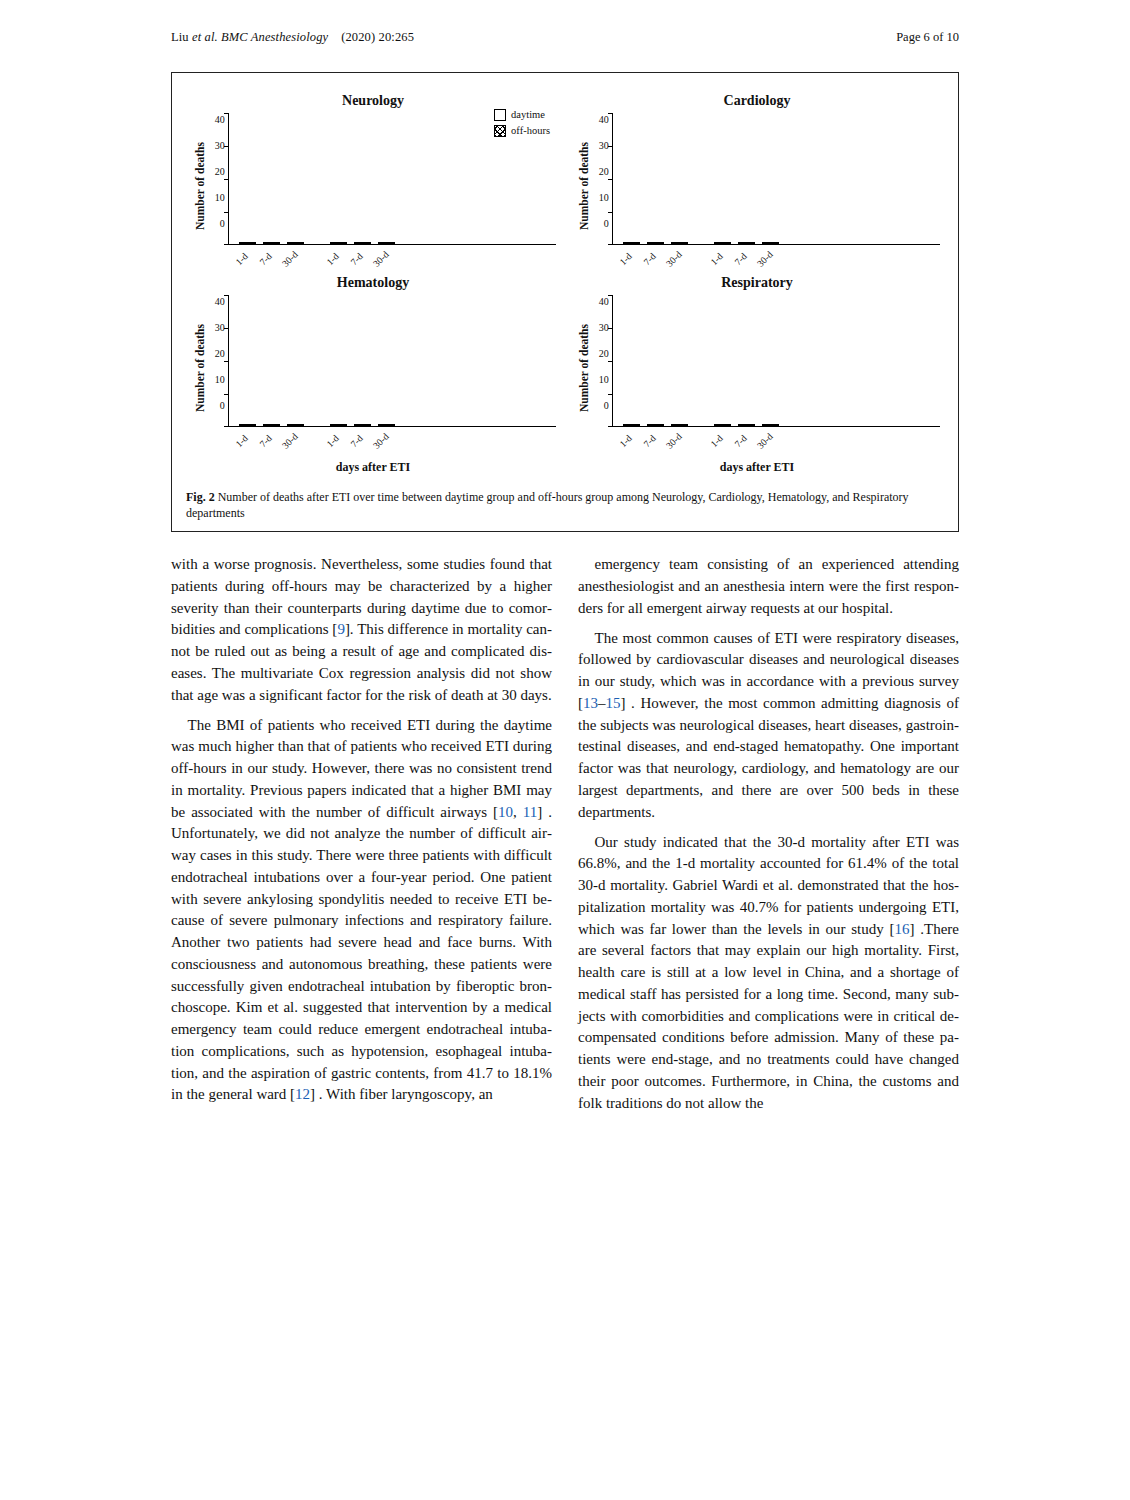Liu et al. BMC Anesthesiology (2020) 20:265
Page 6 of 10
Neurology
daytime
off-hours
Number of deaths
403020100
1-d
7-d
30-d
1-d
7-d
30-d
Cardiology
Number of deaths
403020100
1-d
7-d
30-d
1-d
7-d
30-d
Hematology
Number of deaths
403020100
1-d
7-d
30-d
1-d
7-d
30-d
days after ETI
Respiratory
Number of deaths
403020100
1-d
7-d
30-d
1-d
7-d
30-d
days after ETI
Fig. 2 Number of deaths after ETI over time between daytime group and off-hours group among Neurology, Cardiology, Hematology, and Respiratory departments
with a worse prognosis. Nevertheless, some studies found that patients during off-hours may be characterized by a higher severity than their counterparts during daytime due to comorbidities and complications [9]. This difference in mortality cannot be ruled out as being a result of age and complicated diseases. The multivariate Cox regression analysis did not show that age was a significant factor for the risk of death at 30 days.
The BMI of patients who received ETI during the daytime was much higher than that of patients who received ETI during off-hours in our study. However, there was no consistent trend in mortality. Previous papers indicated that a higher BMI may be associated with the number of difficult airways [10, 11] . Unfortunately, we did not analyze the number of difficult airway cases in this study. There were three patients with difficult endotracheal intubations over a four-year period. One patient with severe ankylosing spondylitis needed to receive ETI because of severe pulmonary infections and respiratory failure. Another two patients had severe head and face burns. With consciousness and autonomous breathing, these patients were successfully given endotracheal intubation by fiberoptic bronchoscope. Kim et al. suggested that intervention by a medical emergency team could reduce emergent endotracheal intubation complications, such as hypotension, esophageal intubation, and the aspiration of gastric contents, from 41.7 to 18.1% in the general ward [12] . With fiber laryngoscopy, an
emergency team consisting of an experienced attending anesthesiologist and an anesthesia intern were the first responders for all emergent airway requests at our hospital.
The most common causes of ETI were respiratory diseases, followed by cardiovascular diseases and neurological diseases in our study, which was in accordance with a previous survey [13–15] . However, the most common admitting diagnosis of the subjects was neurological diseases, heart diseases, gastrointestinal diseases, and end-staged hematopathy. One important factor was that neurology, cardiology, and hematology are our largest departments, and there are over 500 beds in these departments.
Our study indicated that the 30-d mortality after ETI was 66.8%, and the 1-d mortality accounted for 61.4% of the total 30-d mortality. Gabriel Wardi et al. demonstrated that the hospitalization mortality was 40.7% for patients undergoing ETI, which was far lower than the levels in our study [16] .There are several factors that may explain our high mortality. First, health care is still at a low level in China, and a shortage of medical staff has persisted for a long time. Second, many subjects with comorbidities and complications were in critical decompensated conditions before admission. Many of these patients were end-stage, and no treatments could have changed their poor outcomes. Furthermore, in China, the customs and folk traditions do not allow the